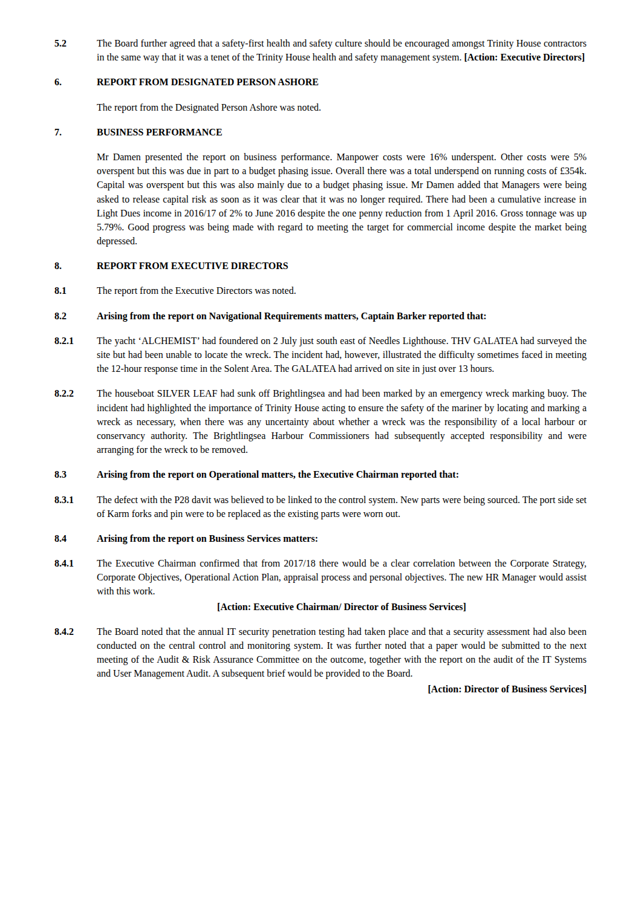5.2
The Board further agreed that a safety-first health and safety culture should be encouraged amongst Trinity House contractors in the same way that it was a tenet of the Trinity House health and safety management system. [Action: Executive Directors]
6.
Report from Designated Person Ashore
The report from the Designated Person Ashore was noted.
7.
Business Performance
Mr Damen presented the report on business performance. Manpower costs were 16% underspent. Other costs were 5% overspent but this was due in part to a budget phasing issue. Overall there was a total underspend on running costs of £354k. Capital was overspent but this was also mainly due to a budget phasing issue. Mr Damen added that Managers were being asked to release capital risk as soon as it was clear that it was no longer required. There had been a cumulative increase in Light Dues income in 2016/17 of 2% to June 2016 despite the one penny reduction from 1 April 2016. Gross tonnage was up 5.79%. Good progress was being made with regard to meeting the target for commercial income despite the market being depressed.
8.
Report from Executive Directors
8.1
The report from the Executive Directors was noted.
8.2
Arising from the report on Navigational Requirements matters, Captain Barker reported that:
8.2.1
The yacht ‘ALCHEMIST’ had foundered on 2 July just south east of Needles Lighthouse. THV GALATEA had surveyed the site but had been unable to locate the wreck. The incident had, however, illustrated the difficulty sometimes faced in meeting the 12-hour response time in the Solent Area. The GALATEA had arrived on site in just over 13 hours.
8.2.2
The houseboat SILVER LEAF had sunk off Brightlingsea and had been marked by an emergency wreck marking buoy. The incident had highlighted the importance of Trinity House acting to ensure the safety of the mariner by locating and marking a wreck as necessary, when there was any uncertainty about whether a wreck was the responsibility of a local harbour or conservancy authority. The Brightlingsea Harbour Commissioners had subsequently accepted responsibility and were arranging for the wreck to be removed.
8.3
Arising from the report on Operational matters, the Executive Chairman reported that:
8.3.1
The defect with the P28 davit was believed to be linked to the control system. New parts were being sourced. The port side set of Karm forks and pin were to be replaced as the existing parts were worn out.
8.4
Arising from the report on Business Services matters:
8.4.1
The Executive Chairman confirmed that from 2017/18 there would be a clear correlation between the Corporate Strategy, Corporate Objectives, Operational Action Plan, appraisal process and personal objectives. The new HR Manager would assist with this work. [Action: Executive Chairman/ Director of Business Services]
8.4.2
The Board noted that the annual IT security penetration testing had taken place and that a security assessment had also been conducted on the central control and monitoring system. It was further noted that a paper would be submitted to the next meeting of the Audit & Risk Assurance Committee on the outcome, together with the report on the audit of the IT Systems and User Management Audit. A subsequent brief would be provided to the Board. [Action: Director of Business Services]